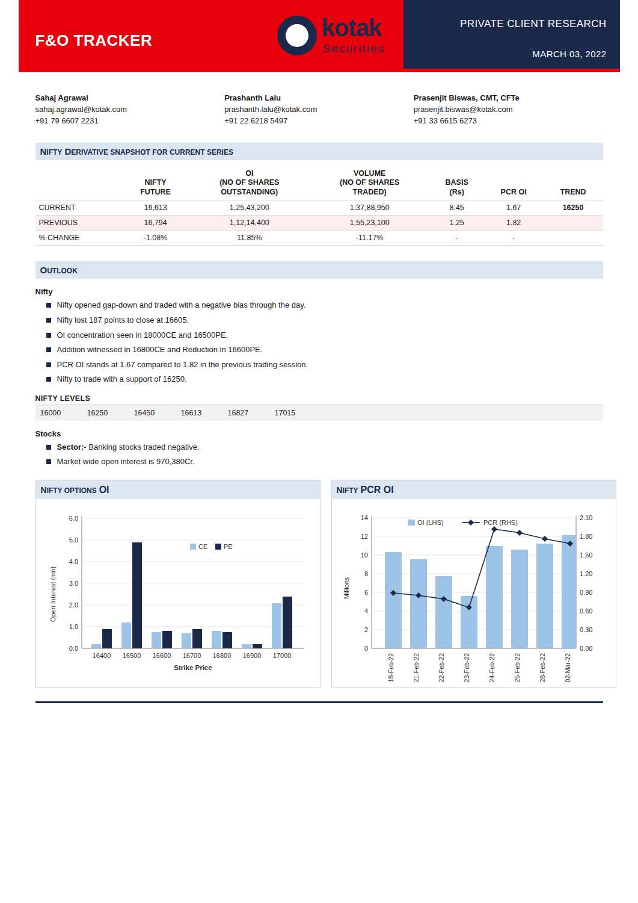F&O TRACKER
PRIVATE CLIENT RESEARCH
MARCH 03, 2022
kotak
Securities
Sahaj Agrawal
sahaj.agrawal@kotak.com
+91 79 6607 2231
Prashanth Lalu
prashanth.lalu@kotak.com
+91 22 6218 5497
Prasenjit Biswas, CMT, CFTe
prasenjit.biswas@kotak.com
+91 33 6615 6273
NIFTY DERIVATIVE SNAPSHOT FOR CURRENT SERIES
| | NIFTY FUTURE | OI (NO OF SHARES OUTSTANDING) | VOLUME (NO OF SHARES TRADED) | BASIS (Rs) | PCR OI | TREND |
| --- | --- | --- | --- | --- | --- | --- |
| CURRENT | 16,613 | 1,25,43,200 | 1,37,88,950 | 8.45 | 1.67 | 16250 |
| PREVIOUS | 16,794 | 1,12,14,400 | 1,55,23,100 | 1.25 | 1.82 | |
| % CHANGE | -1.08% | 11.85% | -11.17% | - | - | |
OUTLOOK
Nifty
Nifty opened gap-down and traded with a negative bias through the day.
Nifty lost 187 points to close at 16605.
OI concentration seen in 18000CE and 16500PE.
Addition witnessed in 16800CE and Reduction in 16600PE.
PCR OI stands at 1.67 compared to 1.82 in the previous trading session.
Nifty to trade with a support of 16250.
NIFTY LEVELS
160001625016450166131682717015
Stocks
Sector:- Banking stocks traded negative.
Market wide open interest is 970,380Cr.
NIFTY OPTIONS OI
0.0 1.0 2.0 3.0 4.0 5.0 6.0 Open Interest (mn) CE PE 16400 : CE .2 PE .9 16400 16500 16600 16700 16800 16900 17000 Strike Price
NIFTY PCR OI
0 2 4 6 8 10 12 14 0.00 0.30 0.60 0.90 1.20 1.50 1.80 2.10 Millions OI (LHS) PCR (RHS) 18-Feb-22 21-Feb-22 22-Feb-22 23-Feb-22 24-Feb-22 25-Feb-22 28-Feb-22 02-Mar-22